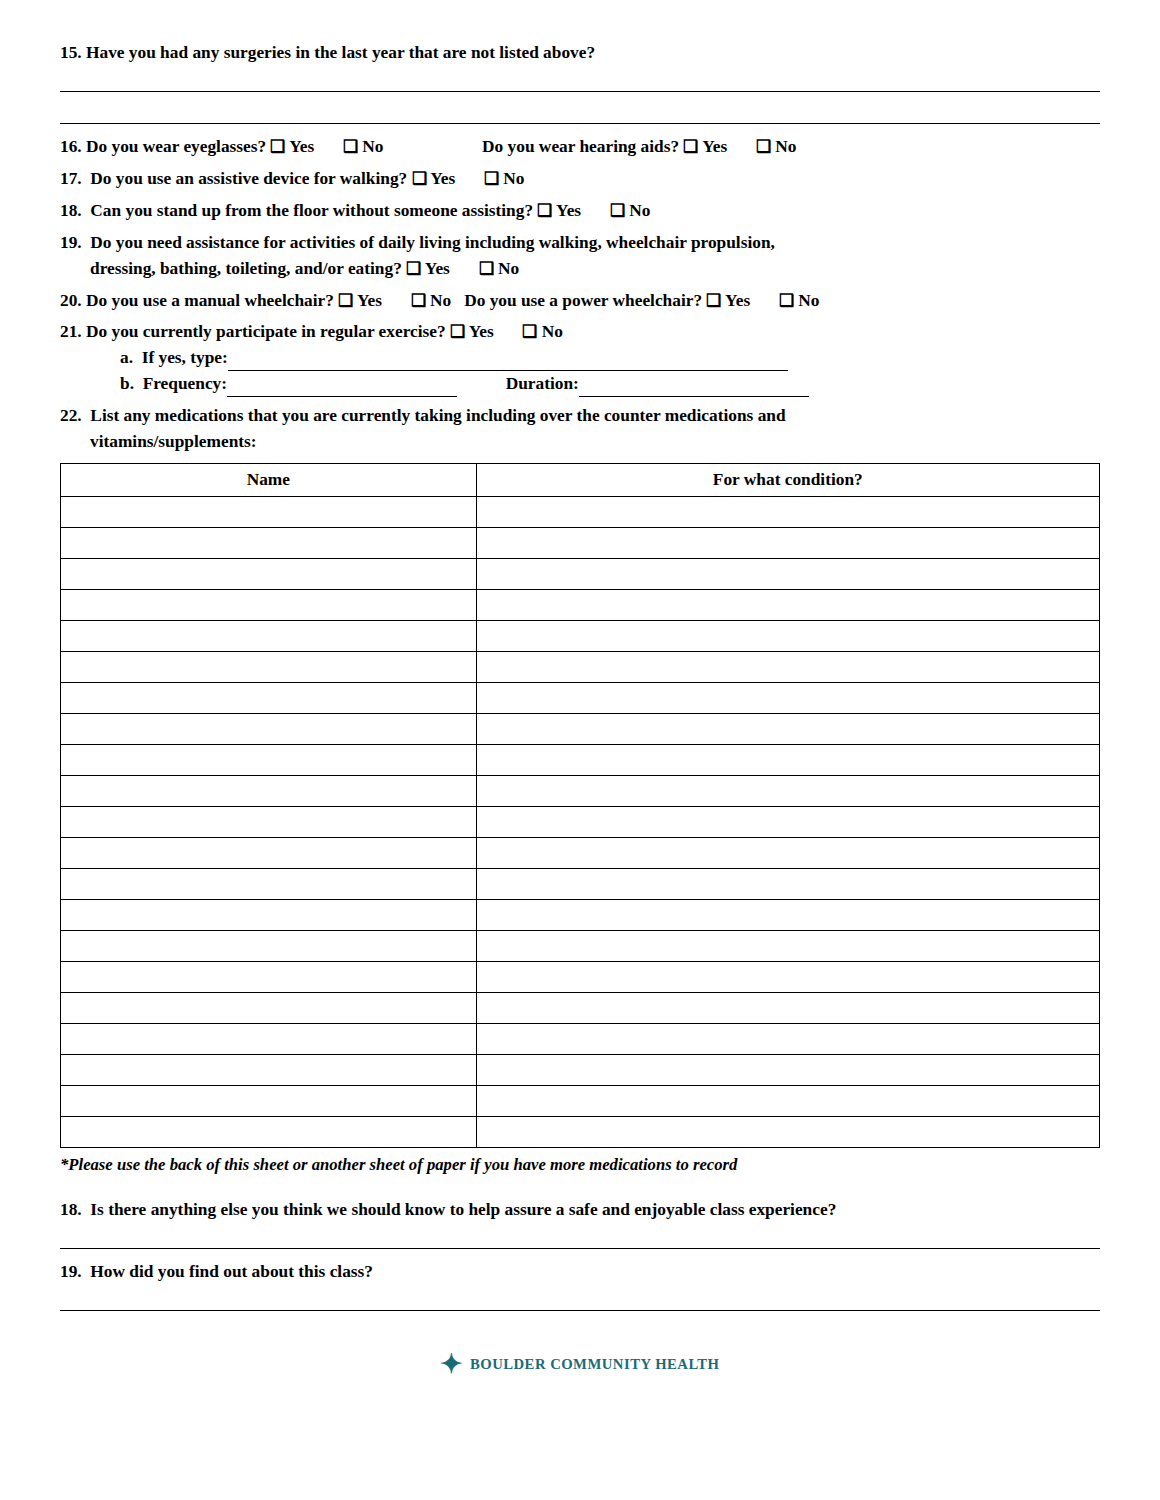15. Have you had any surgeries in the last year that are not listed above?
16. Do you wear eyeglasses? ❑ Yes ❑ No Do you wear hearing aids? ❑ Yes ❑ No
17. Do you use an assistive device for walking? ❑ Yes ❑ No
18. Can you stand up from the floor without someone assisting? ❑ Yes ❑ No
19. Do you need assistance for activities of daily living including walking, wheelchair propulsion,
dressing, bathing, toileting, and/or eating? ❑ Yes ❑ No
20. Do you use a manual wheelchair? ❑ Yes ❑ No Do you use a power wheelchair? ❑ Yes ❑ No
21. Do you currently participate in regular exercise? ❑ Yes ❑ No
a. If yes, type:
b. Frequency: Duration:
22. List any medications that you are currently taking including over the counter medications and
vitamins/supplements:
| Name | For what condition? |
| --- | --- |
*Please use the back of this sheet or another sheet of paper if you have more medications to record
18. Is there anything else you think we should know to help assure a safe and enjoyable class experience?
19. How did you find out about this class?
✦BOULDER COMMUNITY HEALTH